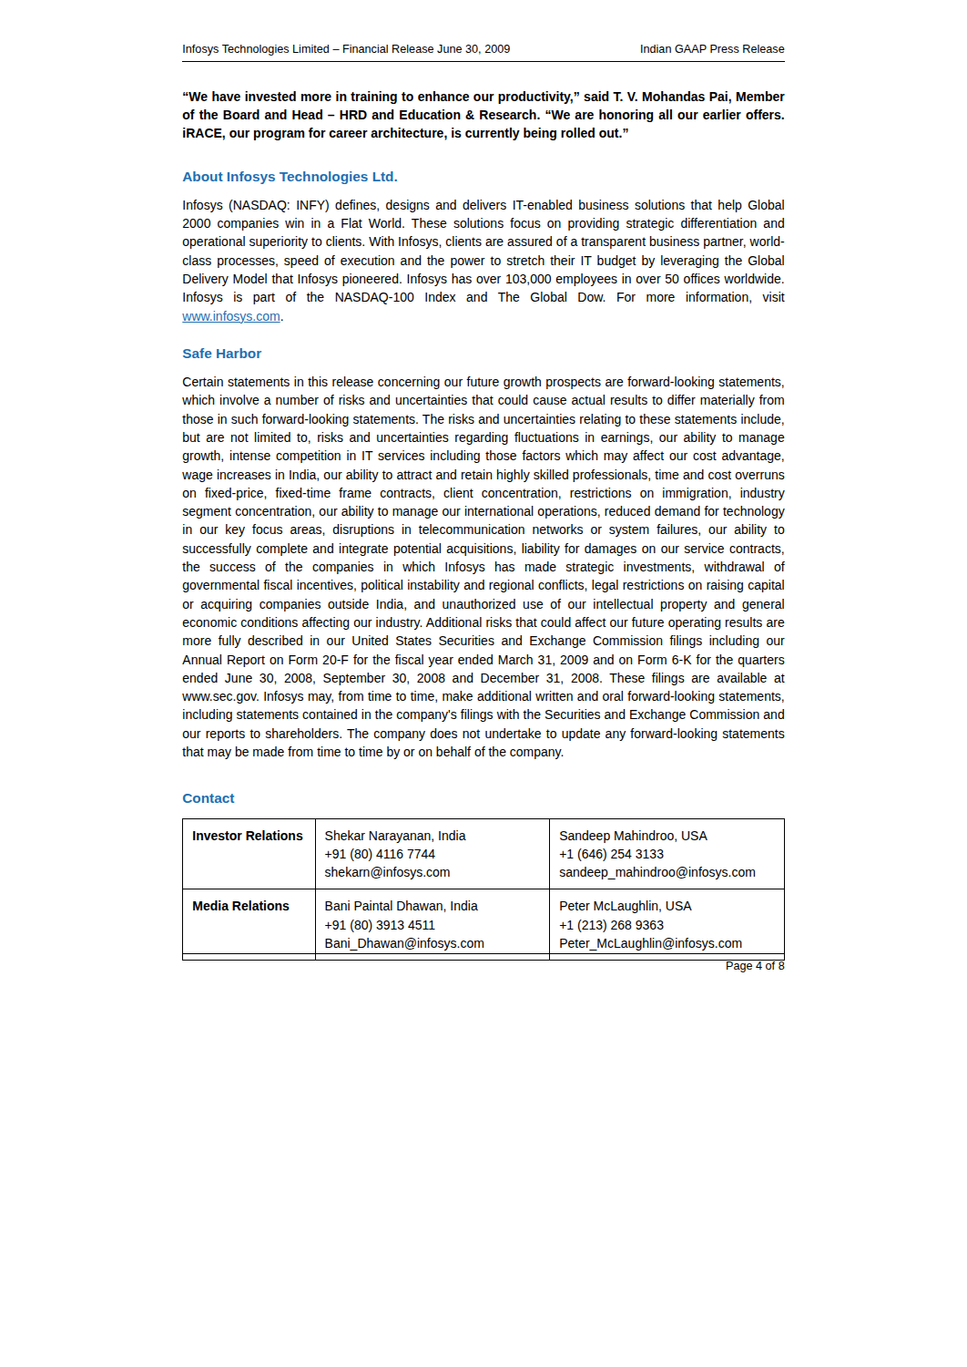Infosys Technologies Limited – Financial Release June 30, 2009
Indian GAAP Press Release
“We have invested more in training to enhance our productivity,” said T. V. Mohandas Pai, Member of the Board and Head – HRD and Education & Research. “We are honoring all our earlier offers. iRACE, our program for career architecture, is currently being rolled out.”
About Infosys Technologies Ltd.
Infosys (NASDAQ: INFY) defines, designs and delivers IT-enabled business solutions that help Global 2000 companies win in a Flat World. These solutions focus on providing strategic differentiation and operational superiority to clients. With Infosys, clients are assured of a transparent business partner, world-class processes, speed of execution and the power to stretch their IT budget by leveraging the Global Delivery Model that Infosys pioneered. Infosys has over 103,000 employees in over 50 offices worldwide. Infosys is part of the NASDAQ-100 Index and The Global Dow. For more information, visit www.infosys.com.
Safe Harbor
Certain statements in this release concerning our future growth prospects are forward-looking statements, which involve a number of risks and uncertainties that could cause actual results to differ materially from those in such forward-looking statements. The risks and uncertainties relating to these statements include, but are not limited to, risks and uncertainties regarding fluctuations in earnings, our ability to manage growth, intense competition in IT services including those factors which may affect our cost advantage, wage increases in India, our ability to attract and retain highly skilled professionals, time and cost overruns on fixed-price, fixed-time frame contracts, client concentration, restrictions on immigration, industry segment concentration, our ability to manage our international operations, reduced demand for technology in our key focus areas, disruptions in telecommunication networks or system failures, our ability to successfully complete and integrate potential acquisitions, liability for damages on our service contracts, the success of the companies in which Infosys has made strategic investments, withdrawal of governmental fiscal incentives, political instability and regional conflicts, legal restrictions on raising capital or acquiring companies outside India, and unauthorized use of our intellectual property and general economic conditions affecting our industry. Additional risks that could affect our future operating results are more fully described in our United States Securities and Exchange Commission filings including our Annual Report on Form 20-F for the fiscal year ended March 31, 2009 and on Form 6-K for the quarters ended June 30, 2008, September 30, 2008 and December 31, 2008. These filings are available at www.sec.gov. Infosys may, from time to time, make additional written and oral forward-looking statements, including statements contained in the company's filings with the Securities and Exchange Commission and our reports to shareholders. The company does not undertake to update any forward-looking statements that may be made from time to time by or on behalf of the company.
Contact
| Investor Relations | Shekar Narayanan, India +91 (80) 4116 7744 shekarn@infosys.com | Sandeep Mahindroo, USA +1 (646) 254 3133 sandeep_mahindroo@infosys.com |
| Media Relations | Bani Paintal Dhawan, India +91 (80) 3913 4511 Bani_Dhawan@infosys.com | Peter McLaughlin, USA +1 (213) 268 9363 Peter_McLaughlin@infosys.com |
Page 4 of 8